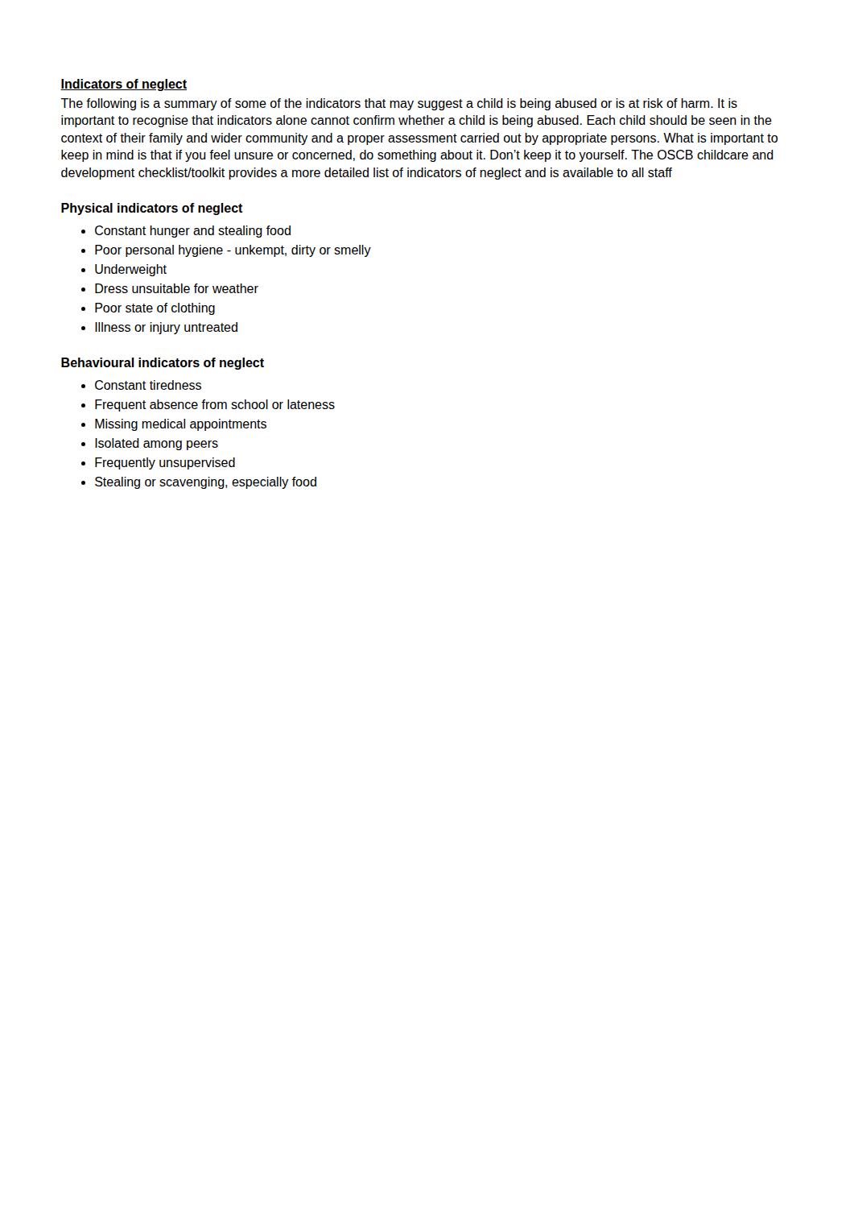Indicators of neglect
The following is a summary of some of the indicators that may suggest a child is being abused or is at risk of harm. It is important to recognise that indicators alone cannot confirm whether a child is being abused. Each child should be seen in the context of their family and wider community and a proper assessment carried out by appropriate persons. What is important to keep in mind is that if you feel unsure or concerned, do something about it. Don’t keep it to yourself. The OSCB childcare and development checklist/toolkit provides a more detailed list of indicators of neglect and is available to all staff
Physical indicators of neglect
Constant hunger and stealing food
Poor personal hygiene - unkempt, dirty or smelly
Underweight
Dress unsuitable for weather
Poor state of clothing
Illness or injury untreated
Behavioural indicators of neglect
Constant tiredness
Frequent absence from school or lateness
Missing medical appointments
Isolated among peers
Frequently unsupervised
Stealing or scavenging, especially food